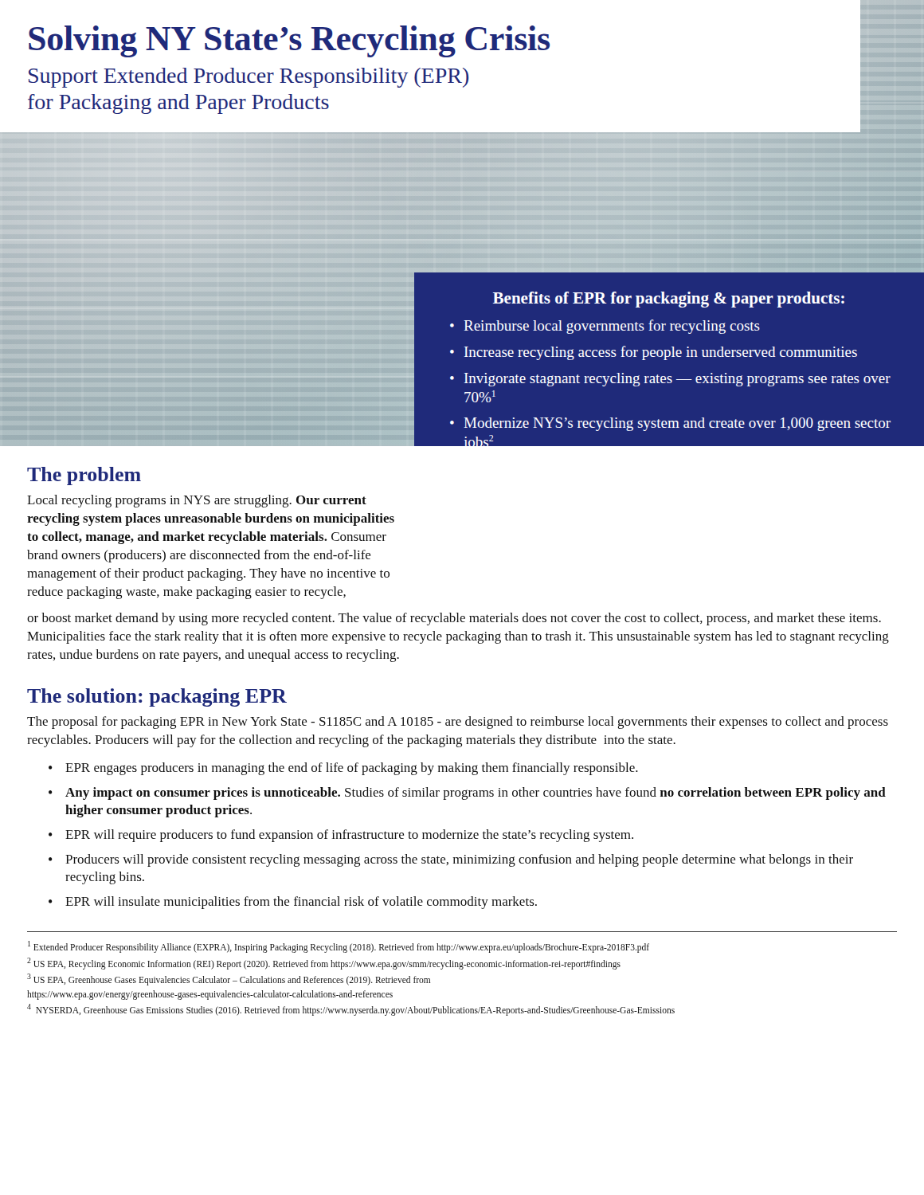Solving NY State’s Recycling Crisis
Support Extended Producer Responsibility (EPR)
for Packaging and Paper Products
Benefits of EPR for packaging & paper products:
Reimburse local governments for recycling costs
Increase recycling access for people in underserved communities
Invigorate stagnant recycling rates — existing programs see rates over 70%1
Modernize NYS’s recycling system and create over 1,000 green sector jobs2
Address climate change by lowering green house gas emissions by over 2.3 million metric tons3 — the equivalent of taking half a million cars off the road4
The problem
Local recycling programs in NYS are struggling. Our current recycling system places unreasonable burdens on municipalities to collect, manage, and market recyclable materials. Consumer brand owners (producers) are disconnected from the end-of-life management of their product packaging. They have no incentive to reduce packaging waste, make packaging easier to recycle,
or boost market demand by using more recycled content. The value of recyclable materials does not cover the cost to collect, process, and market these items. Municipalities face the stark reality that it is often more expensive to recycle packaging than to trash it. This unsustainable system has led to stagnant recycling rates, undue burdens on rate payers, and unequal access to recycling.
The solution: packaging EPR
The proposal for packaging EPR in New York State - S1185C and A 10185 - are designed to reimburse local governments their expenses to collect and process recyclables. Producers will pay for the collection and recycling of the packaging materials they distribute into the state.
EPR engages producers in managing the end of life of packaging by making them financially responsible.
Any impact on consumer prices is unnoticeable. Studies of similar programs in other countries have found no correlation between EPR policy and higher consumer product prices.
EPR will require producers to fund expansion of infrastructure to modernize the state’s recycling system.
Producers will provide consistent recycling messaging across the state, minimizing confusion and helping people determine what belongs in their recycling bins.
EPR will insulate municipalities from the financial risk of volatile commodity markets.
1 Extended Producer Responsibility Alliance (EXPRA), Inspiring Packaging Recycling (2018). Retrieved from http://www.expra.eu/uploads/Brochure-Expra-2018F3.pdf
2 US EPA, Recycling Economic Information (REI) Report (2020). Retrieved from https://www.epa.gov/smm/recycling-economic-information-rei-report#findings
3 US EPA, Greenhouse Gases Equivalencies Calculator – Calculations and References (2019). Retrieved from
https://www.epa.gov/energy/greenhouse-gases-equivalencies-calculator-calculations-and-references
4 NYSERDA, Greenhouse Gas Emissions Studies (2016). Retrieved from https://www.nyserda.ny.gov/About/Publications/EA-Reports-and-Studies/Greenhouse-Gas-Emissions